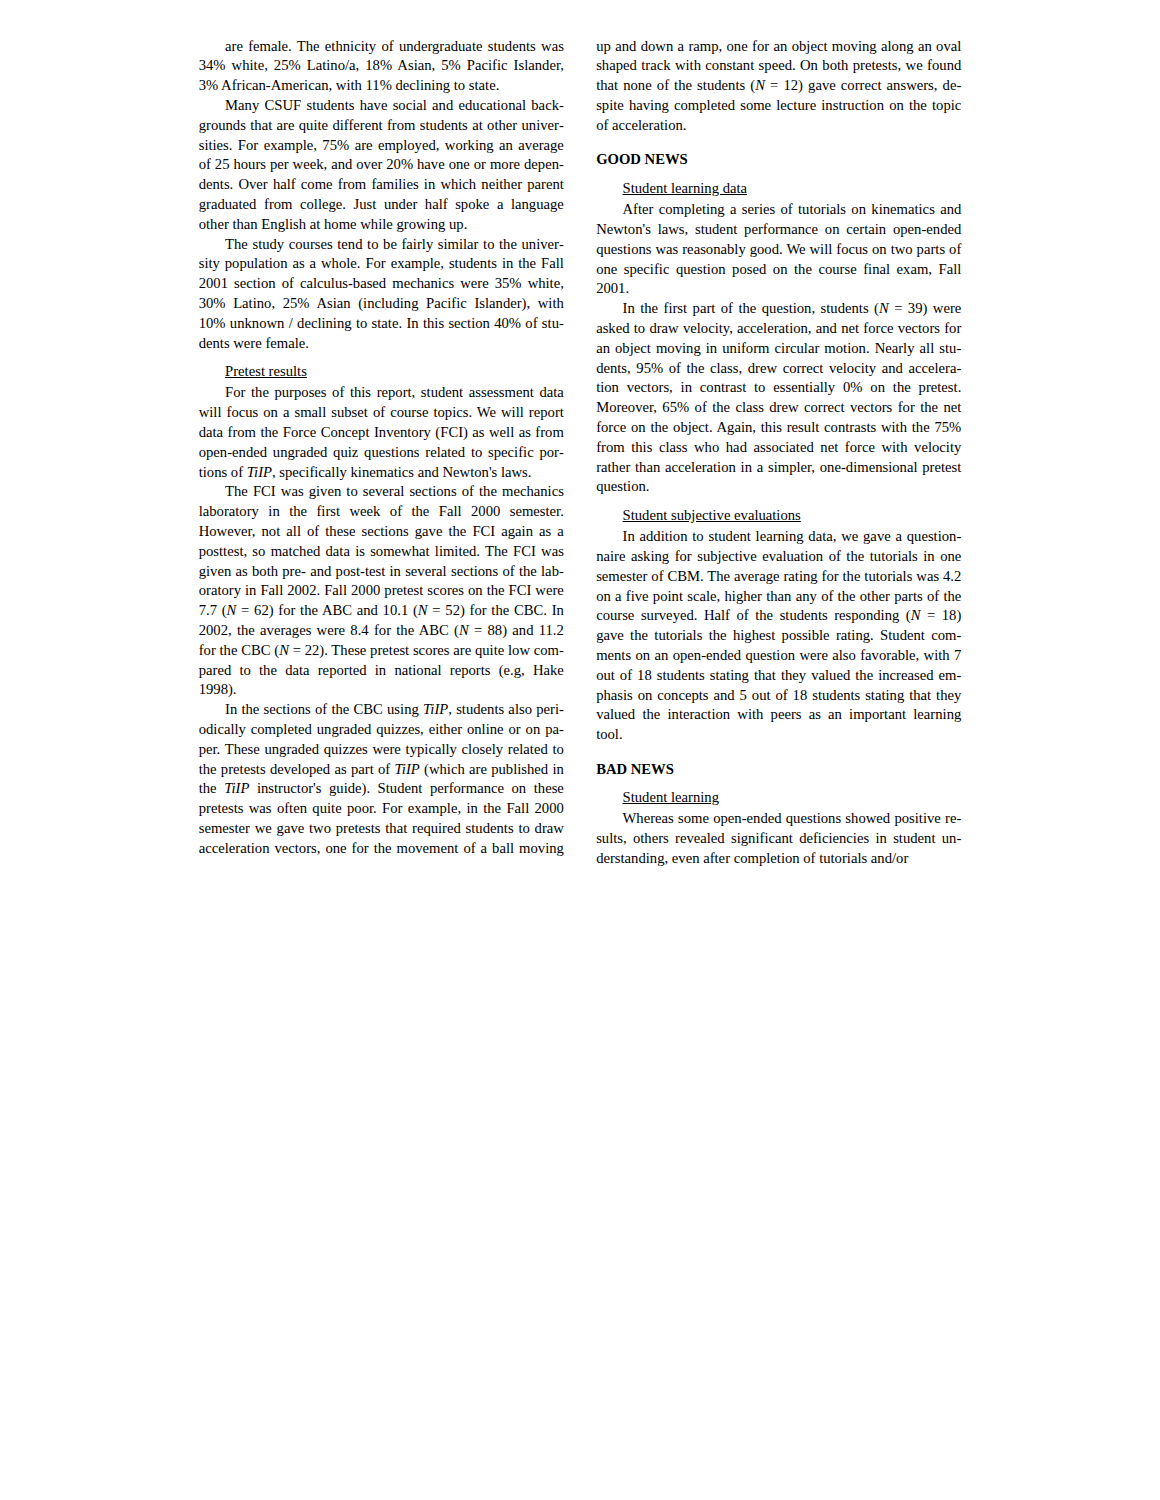are female. The ethnicity of undergraduate students was 34% white, 25% Latino/a, 18% Asian, 5% Pacific Islander, 3% African-American, with 11% declining to state.
Many CSUF students have social and educational backgrounds that are quite different from students at other universities. For example, 75% are employed, working an average of 25 hours per week, and over 20% have one or more dependents. Over half come from families in which neither parent graduated from college. Just under half spoke a language other than English at home while growing up.
The study courses tend to be fairly similar to the university population as a whole. For example, students in the Fall 2001 section of calculus-based mechanics were 35% white, 30% Latino, 25% Asian (including Pacific Islander), with 10% unknown / declining to state. In this section 40% of students were female.
Pretest results
For the purposes of this report, student assessment data will focus on a small subset of course topics. We will report data from the Force Concept Inventory (FCI) as well as from open-ended ungraded quiz questions related to specific portions of TiIP, specifically kinematics and Newton's laws.
The FCI was given to several sections of the mechanics laboratory in the first week of the Fall 2000 semester. However, not all of these sections gave the FCI again as a posttest, so matched data is somewhat limited. The FCI was given as both pre- and post-test in several sections of the laboratory in Fall 2002. Fall 2000 pretest scores on the FCI were 7.7 (N = 62) for the ABC and 10.1 (N = 52) for the CBC. In 2002, the averages were 8.4 for the ABC (N = 88) and 11.2 for the CBC (N = 22). These pretest scores are quite low compared to the data reported in national reports (e.g, Hake 1998).
In the sections of the CBC using TiIP, students also periodically completed ungraded quizzes, either online or on paper. These ungraded quizzes were typically closely related to the pretests developed as part of TiIP (which are published in the TiIP instructor's guide). Student performance on these pretests was often quite poor. For example, in the Fall 2000 semester we gave two pretests that required students to draw acceleration vectors, one for the movement of a ball moving up and down a ramp, one for an object moving along an oval shaped track with constant speed. On both pretests, we found that none of the students (N = 12) gave correct answers, despite having completed some lecture instruction on the topic of acceleration.
Good News
Student learning data
After completing a series of tutorials on kinematics and Newton's laws, student performance on certain open-ended questions was reasonably good. We will focus on two parts of one specific question posed on the course final exam, Fall 2001.
In the first part of the question, students (N = 39) were asked to draw velocity, acceleration, and net force vectors for an object moving in uniform circular motion. Nearly all students, 95% of the class, drew correct velocity and acceleration vectors, in contrast to essentially 0% on the pretest. Moreover, 65% of the class drew correct vectors for the net force on the object. Again, this result contrasts with the 75% from this class who had associated net force with velocity rather than acceleration in a simpler, one-dimensional pretest question.
Student subjective evaluations
In addition to student learning data, we gave a questionnaire asking for subjective evaluation of the tutorials in one semester of CBM. The average rating for the tutorials was 4.2 on a five point scale, higher than any of the other parts of the course surveyed. Half of the students responding (N = 18) gave the tutorials the highest possible rating. Student comments on an open-ended question were also favorable, with 7 out of 18 students stating that they valued the increased emphasis on concepts and 5 out of 18 students stating that they valued the interaction with peers as an important learning tool.
Bad News
Student learning
Whereas some open-ended questions showed positive results, others revealed significant deficiencies in student understanding, even after completion of tutorials and/or